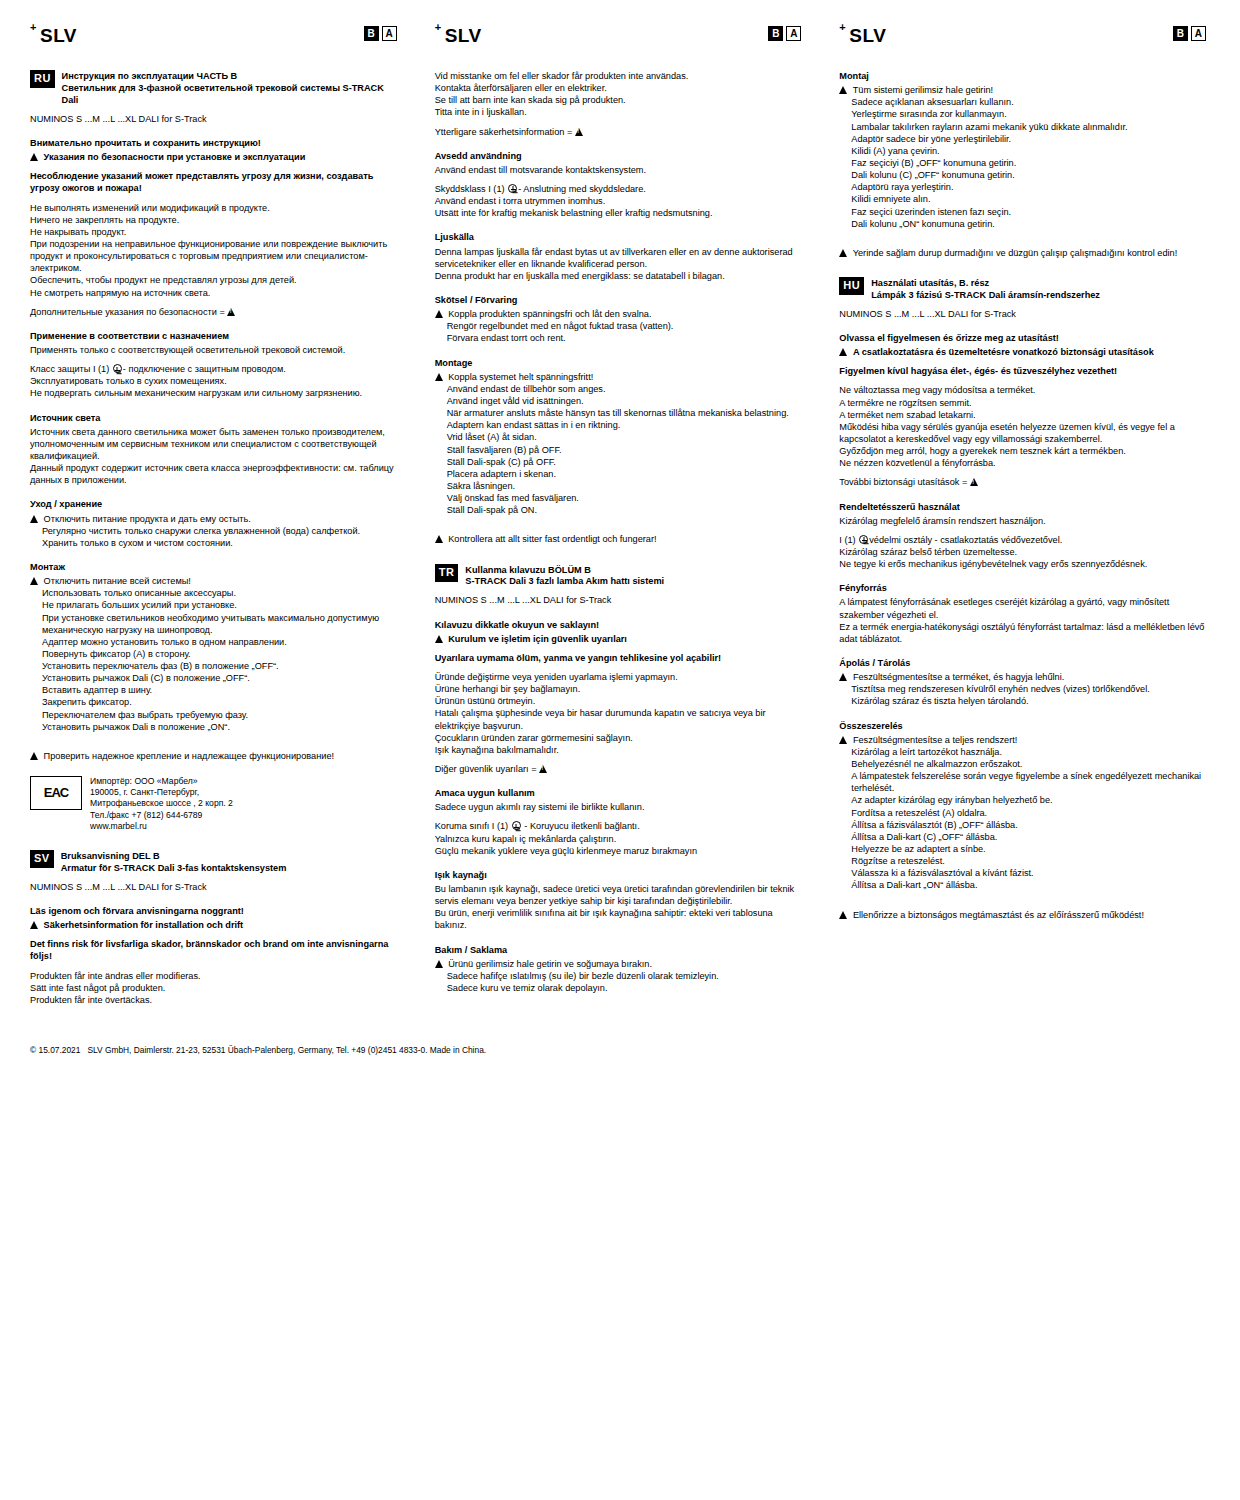SLV
B
A
RU
Инструкция по эксплуатации ЧАСТЬ B
Светильник для 3-фазной осветительной трековой системы S-TRACK Dali
NUMINOS S ...M ...L ...XL DALI for S-Track
Внимательно прочитать и сохранить инструкцию!
Указания по безопасности при установке и эксплуатации
Несоблюдение указаний может представлять угрозу для жизни, создавать угрозу ожогов и пожара!
Не выполнять изменений или модификаций в продукте.
Ничего не закреплять на продукте.
Не накрывать продукт.
При подозрении на неправильное функционирование или повреждение выключить продукт и проконсультироваться с торговым предприятием или специалистом-электриком.
Обеспечить, чтобы продукт не представлял угрозы для детей.
Не смотреть напрямую на источник света.
Дополнительные указания по безопасности =
Применение в соответствии с назначением
Применять только с соответствующей осветительной трековой системой.
Класс защиты I (1) - подключение с защитным проводом.
Эксплуатировать только в сухих помещениях.
Не подвергать сильным механическим нагрузкам или сильному загрязнению.
Источник света
Источник света данного светильника может быть заменен только производителем, уполномоченным им сервисным техником или специалистом с соответствующей квалификацией.
Данный продукт содержит источник света класса энергоэффективности: см. таблицу данных в приложении.
Уход / хранение
Отключить питание продукта и дать ему остыть.
Регулярно чистить только снаружи слегка увлажненной (вода) салфеткой.
Хранить только в сухом и чистом состоянии.
Монтаж
Отключить питание всей системы!
Использовать только описанные аксессуары.
Не прилагать больших усилий при установке.
При установке светильников необходимо учитывать максимально допустимую механическую нагрузку на шинопровод.
Адаптер можно установить только в одном направлении.
Повернуть фиксатор (A) в сторону.
Установить переключатель фаз (B) в положение „OFF“.
Установить рычажок Dali (C) в положение „OFF“.
Вставить адаптер в шину.
Закрепить фиксатор.
Переключателем фаз выбрать требуемую фазу.
Установить рычажок Dali в положение „ON“.
Проверить надежное крепление и надлежащее функционирование!
EAC
Импортёр: ООО «Марбел»
190005, г. Санкт-Петербург,
Митрофаньевское шоссе , 2 корп. 2
Тел./факс +7 (812) 644-6789
www.marbel.ru
SV
Bruksanvisning DEL B
Armatur för S-TRACK Dali 3-fas kontaktskensystem
NUMINOS S ...M ...L ...XL DALI for S-Track
Läs igenom och förvara anvisningarna noggrant!
Säkerhetsinformation för installation och drift
Det finns risk för livsfarliga skador, brännskador och brand om inte anvisningarna följs!
Produkten får inte ändras eller modifieras.
Sätt inte fast något på produkten.
Produkten får inte övertäckas.
SLV
B
A
Vid misstanke om fel eller skador får produkten inte användas.
Kontakta återförsäljaren eller en elektriker.
Se till att barn inte kan skada sig på produkten.
Titta inte in i ljuskällan.
Ytterligare säkerhetsinformation =
Avsedd användning
Använd endast till motsvarande kontaktskensystem.
Skyddsklass I (1) - Anslutning med skyddsledare.
Använd endast i torra utrymmen inomhus.
Utsätt inte för kraftig mekanisk belastning eller kraftig nedsmutsning.
Ljuskälla
Denna lampas ljuskälla får endast bytas ut av tillverkaren eller en av denne auktoriserad servicetekniker eller en liknande kvalificerad person.
Denna produkt har en ljuskälla med energiklass: se datatabell i bilagan.
Skötsel / Förvaring
Koppla produkten spänningsfri och låt den svalna.
Rengör regelbundet med en något fuktad trasa (vatten).
Förvara endast torrt och rent.
Montage
Koppla systemet helt spänningsfritt!
Använd endast de tillbehör som anges.
Använd inget våld vid isättningen.
När armaturer ansluts måste hänsyn tas till skenornas tillåtna mekaniska belastning.
Adaptern kan endast sättas in i en riktning.
Vrid låset (A) åt sidan.
Ställ fasväljaren (B) på OFF.
Ställ Dali-spak (C) på OFF.
Placera adaptern i skenan.
Säkra låsningen.
Välj önskad fas med fasväljaren.
Ställ Dali-spak på ON.
Kontrollera att allt sitter fast ordentligt och fungerar!
TR
Kullanma kılavuzu BÖLÜM B
S-TRACK Dali 3 fazlı lamba Akım hattı sistemi
NUMINOS S ...M ...L ...XL DALI for S-Track
Kılavuzu dikkatle okuyun ve saklayın!
Kurulum ve işletim için güvenlik uyarıları
Uyarılara uymama ölüm, yanma ve yangın tehlikesine yol açabilir!
Üründe değiştirme veya yeniden uyarlama işlemi yapmayın.
Ürüne herhangi bir şey bağlamayın.
Ürünün üstünü örtmeyin.
Hatalı çalışma şüphesinde veya bir hasar durumunda kapatın ve satıcıya veya bir elektrikçiye başvurun.
Çocukların üründen zarar görmemesini sağlayın.
Işık kaynağına bakılmamalıdır.
Diğer güvenlik uyarıları =
Amaca uygun kullanım
Sadece uygun akımlı ray sistemi ile birlikte kullanın.
Koruma sınıfı I (1) - Koruyucu iletkenli bağlantı.
Yalnızca kuru kapalı iç mekânlarda çalıştırın.
Güçlü mekanik yüklere veya güçlü kirlenmeye maruz bırakmayın
Işık kaynağı
Bu lambanın ışık kaynağı, sadece üretici veya üretici tarafından görevlendirilen bir teknik servis elemanı veya benzer yetkiye sahip bir kişi tarafından değiştirilebilir.
Bu ürün, enerji verimlilik sınıfına ait bir ışık kaynağına sahiptir: ekteki veri tablosuna bakınız.
Bakım / Saklama
Ürünü gerilimsiz hale getirin ve soğumaya bırakın.
Sadece hafifçe ıslatılmış (su ile) bir bezle düzenli olarak temizleyin.
Sadece kuru ve temiz olarak depolayın.
SLV
B
A
Montaj
Tüm sistemi gerilimsiz hale getirin!
Sadece açıklanan aksesuarları kullanın.
Yerleştirme sırasında zor kullanmayın.
Lambalar takılırken rayların azami mekanik yükü dikkate alınmalıdır.
Adaptör sadece bir yöne yerleştirilebilir.
Kilidi (A) yana çevirin.
Faz seçiciyi (B) „OFF“ konumuna getirin.
Dali kolunu (C) „OFF“ konumuna getirin.
Adaptörü raya yerleştirin.
Kilidi emniyete alın.
Faz seçici üzerinden istenen fazı seçin.
Dali kolunu „ON“ konumuna getirin.
Yerinde sağlam durup durmadığını ve düzgün çalışıp çalışmadığını kontrol edin!
HU
Használati utasítás, B. rész
Lámpák 3 fázisú S-TRACK Dali áramsín-rendszerhez
NUMINOS S ...M ...L ...XL DALI for S-Track
Olvassa el figyelmesen és őrizze meg az utasítást!
A csatlakoztatásra és üzemeltetésre vonatkozó biztonsági utasítások
Figyelmen kívül hagyása élet-, égés- és tűzveszélyhez vezethet!
Ne változtassa meg vagy módosítsa a terméket.
A termékre ne rögzítsen semmit.
A terméket nem szabad letakarni.
Működési hiba vagy sérülés gyanúja esetén helyezze üzemen kívül, és vegye fel a kapcsolatot a kereskedővel vagy egy villamossági szakemberrel.
Győződjön meg arról, hogy a gyerekek nem tesznek kárt a termékben.
Ne nézzen közvetlenül a fényforrásba.
További biztonsági utasítások =
Rendeltetésszerű használat
Kizárólag megfelelő áramsín rendszert használjon.
I (1) védelmi osztály - csatlakoztatás védővezetővel.
Kizárólag száraz belső térben üzemeltesse.
Ne tegye ki erős mechanikus igénybevételnek vagy erős szennyeződésnek.
Fényforrás
A lámpatest fényforrásának esetleges cseréjét kizárólag a gyártó, vagy minősített szakember végezheti el.
Ez a termék energia-hatékonysági osztályú fényforrást tartalmaz: lásd a mellékletben lévő adat táblázatot.
Ápolás / Tárolás
Feszültségmentesítse a terméket, és hagyja lehűlni.
Tisztítsa meg rendszeresen kívülről enyhén nedves (vizes) törlőkendővel.
Kizárólag száraz és tiszta helyen tárolandó.
Összeszerelés
Feszültségmentesítse a teljes rendszert!
Kizárólag a leírt tartozékot használja.
Behelyezésnél ne alkalmazzon erőszakot.
A lámpatestek felszerelése során vegye figyelembe a sínek engedélyezett mechanikai terhelését.
Az adapter kizárólag egy irányban helyezhető be.
Fordítsa a reteszelést (A) oldalra.
Állítsa a fázisválasztót (B) „OFF“ állásba.
Állítsa a Dali-kart (C) „OFF“ állásba.
Helyezze be az adaptert a sínbe.
Rögzítse a reteszelést.
Válassza ki a fázisválasztóval a kívánt fázist.
Állítsa a Dali-kart „ON“ állásba.
Ellenőrizze a biztonságos megtámasztást és az előírásszerű működést!
© 15.07.2021 SLV GmbH, Daimlerstr. 21-23, 52531 Übach-Palenberg, Germany, Tel. +49 (0)2451 4833-0. Made in China.